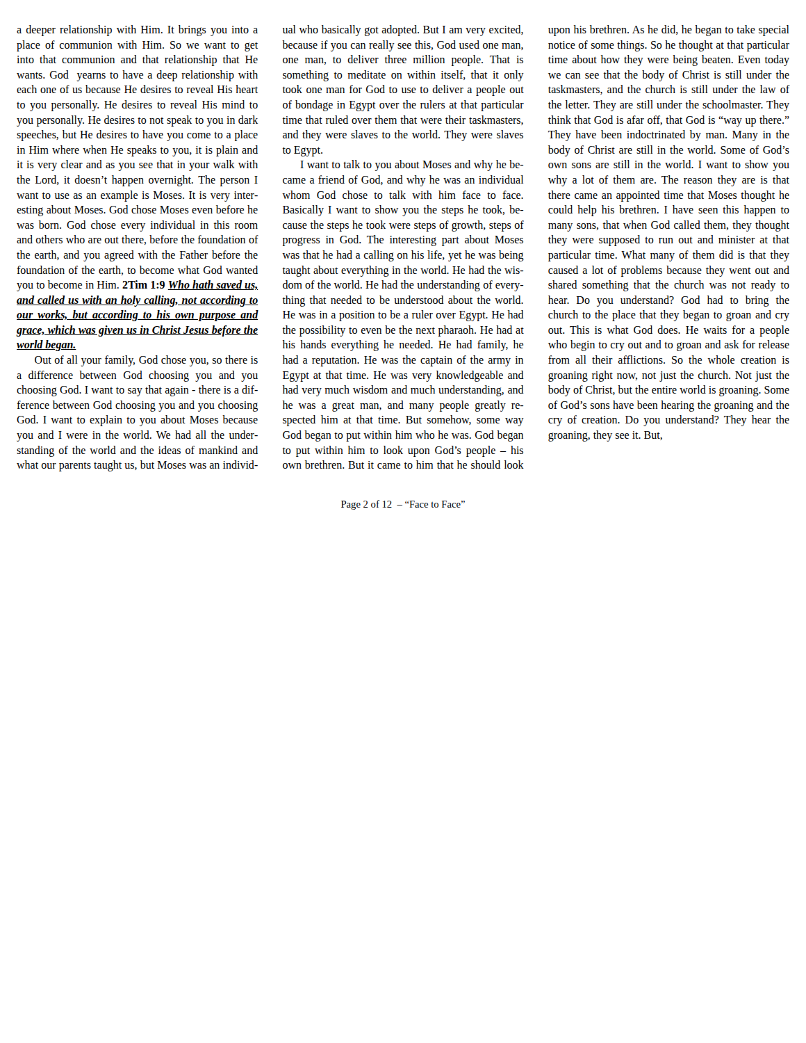a deeper relationship with Him. It brings you into a place of communion with Him. So we want to get into that communion and that relationship that He wants. God yearns to have a deep relationship with each one of us because He desires to reveal His heart to you personally. He desires to reveal His mind to you personally. He desires to not speak to you in dark speeches, but He desires to have you come to a place in Him where when He speaks to you, it is plain and it is very clear and as you see that in your walk with the Lord, it doesn’t happen overnight. The person I want to use as an example is Moses. It is very interesting about Moses. God chose Moses even before he was born. God chose every individual in this room and others who are out there, before the foundation of the earth, and you agreed with the Father before the foundation of the earth, to become what God wanted you to become in Him. 2Tim 1:9 Who hath saved us, and called us with an holy calling, not according to our works, but according to his own purpose and grace, which was given us in Christ Jesus before the world began.
Out of all your family, God chose you, so there is a difference between God choosing you and you choosing God. I want to say that again - there is a difference between God choosing you and you choosing God. I want to explain to you about Moses because you and I were in the world. We had all the understanding of the world and the ideas of mankind and what our parents taught us, but Moses was an individual who basically got adopted. But I am very excited, because if you can really see this, God used one man, one man, to deliver three million people. That is something to meditate on within itself, that it only took one man for God to use to deliver a people out of bondage in Egypt over the rulers at that particular time that ruled over them that were their taskmasters, and they were slaves to the world. They were slaves to Egypt.
I want to talk to you about Moses and why he became a friend of God, and why he was an individual whom God chose to talk with him face to face. Basically I want to show you the steps he took, because the steps he took were steps of growth, steps of progress in God. The interesting part about Moses was that he had a calling on his life, yet he was being taught about everything in the world. He had the wisdom of the world. He had the understanding of everything that needed to be understood about the world. He was in a position to be a ruler over Egypt. He had the possibility to even be the next pharaoh. He had at his hands everything he needed. He had family, he had a reputation. He was the captain of the army in Egypt at that time. He was very knowledgeable and had very much wisdom and much understanding, and he was a great man, and many people greatly respected him at that time. But somehow, some way God began to put within him who he was. God began to put within him to look upon God’s people – his own brethren. But it came to him that he should look upon his brethren. As he did, he began to take special notice of some things. So he thought at that particular time about how they were being beaten. Even today we can see that the body of Christ is still under the taskmasters, and the church is still under the law of the letter. They are still under the schoolmaster. They think that God is afar off, that God is “way up there.” They have been indoctrinated by man. Many in the body of Christ are still in the world. Some of God’s own sons are still in the world. I want to show you why a lot of them are. The reason they are is that there came an appointed time that Moses thought he could help his brethren. I have seen this happen to many sons, that when God called them, they thought they were supposed to run out and minister at that particular time. What many of them did is that they caused a lot of problems because they went out and shared something that the church was not ready to hear. Do you understand? God had to bring the church to the place that they began to groan and cry out. This is what God does. He waits for a people who begin to cry out and to groan and ask for release from all their afflictions. So the whole creation is groaning right now, not just the church. Not just the body of Christ, but the entire world is groaning. Some of God’s sons have been hearing the groaning and the cry of creation. Do you understand? They hear the groaning, they see it. But,
Page 2 of 12 – “Face to Face”